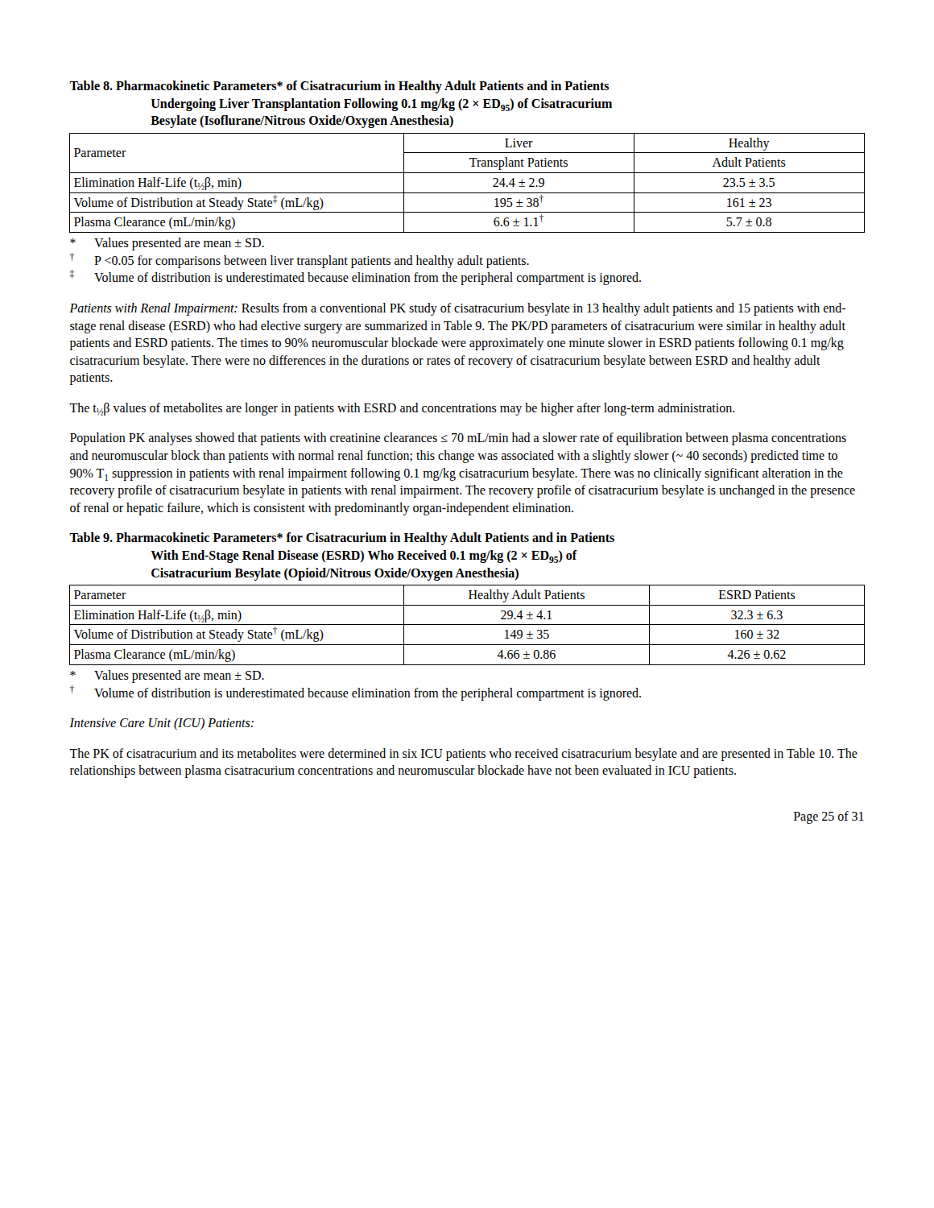Table 8. Pharmacokinetic Parameters* of Cisatracurium in Healthy Adult Patients and in Patients Undergoing Liver Transplantation Following 0.1 mg/kg (2 × ED95) of Cisatracurium Besylate (Isoflurane/Nitrous Oxide/Oxygen Anesthesia)
| Parameter | Liver | Healthy |
| --- | --- | --- |
| Transplant Patients | Adult Patients |
| Elimination Half-Life (t ½ β, min) | 24.4 ± 2.9 | 23.5 ± 3.5 |
| Volume of Distribution at Steady State ‡ (mL/kg) | 195 ± 38 † | 161 ± 23 |
| Plasma Clearance (mL/min/kg) | 6.6 ± 1.1 † | 5.7 ± 0.8 |
*Values presented are mean ± SD.
†P <0.05 for comparisons between liver transplant patients and healthy adult patients.
‡Volume of distribution is underestimated because elimination from the peripheral compartment is ignored.
Patients with Renal Impairment: Results from a conventional PK study of cisatracurium besylate in 13 healthy adult patients and 15 patients with end-stage renal disease (ESRD) who had elective surgery are summarized in Table 9. The PK/PD parameters of cisatracurium were similar in healthy adult patients and ESRD patients. The times to 90% neuromuscular blockade were approximately one minute slower in ESRD patients following 0.1 mg/kg cisatracurium besylate. There were no differences in the durations or rates of recovery of cisatracurium besylate between ESRD and healthy adult patients.
The t½β values of metabolites are longer in patients with ESRD and concentrations may be higher after long-term administration.
Population PK analyses showed that patients with creatinine clearances ≤ 70 mL/min had a slower rate of equilibration between plasma concentrations and neuromuscular block than patients with normal renal function; this change was associated with a slightly slower (~ 40 seconds) predicted time to 90% T1 suppression in patients with renal impairment following 0.1 mg/kg cisatracurium besylate. There was no clinically significant alteration in the recovery profile of cisatracurium besylate in patients with renal impairment. The recovery profile of cisatracurium besylate is unchanged in the presence of renal or hepatic failure, which is consistent with predominantly organ-independent elimination.
Table 9. Pharmacokinetic Parameters* for Cisatracurium in Healthy Adult Patients and in Patients With End-Stage Renal Disease (ESRD) Who Received 0.1 mg/kg (2 × ED95) of Cisatracurium Besylate (Opioid/Nitrous Oxide/Oxygen Anesthesia)
| Parameter | Healthy Adult Patients | ESRD Patients |
| --- | --- | --- |
| Elimination Half-Life (t ½ β, min) | 29.4 ± 4.1 | 32.3 ± 6.3 |
| Volume of Distribution at Steady State † (mL/kg) | 149 ± 35 | 160 ± 32 |
| Plasma Clearance (mL/min/kg) | 4.66 ± 0.86 | 4.26 ± 0.62 |
*Values presented are mean ± SD.
†Volume of distribution is underestimated because elimination from the peripheral compartment is ignored.
Intensive Care Unit (ICU) Patients:
The PK of cisatracurium and its metabolites were determined in six ICU patients who received cisatracurium besylate and are presented in Table 10. The relationships between plasma cisatracurium concentrations and neuromuscular blockade have not been evaluated in ICU patients.
Page 25 of 31